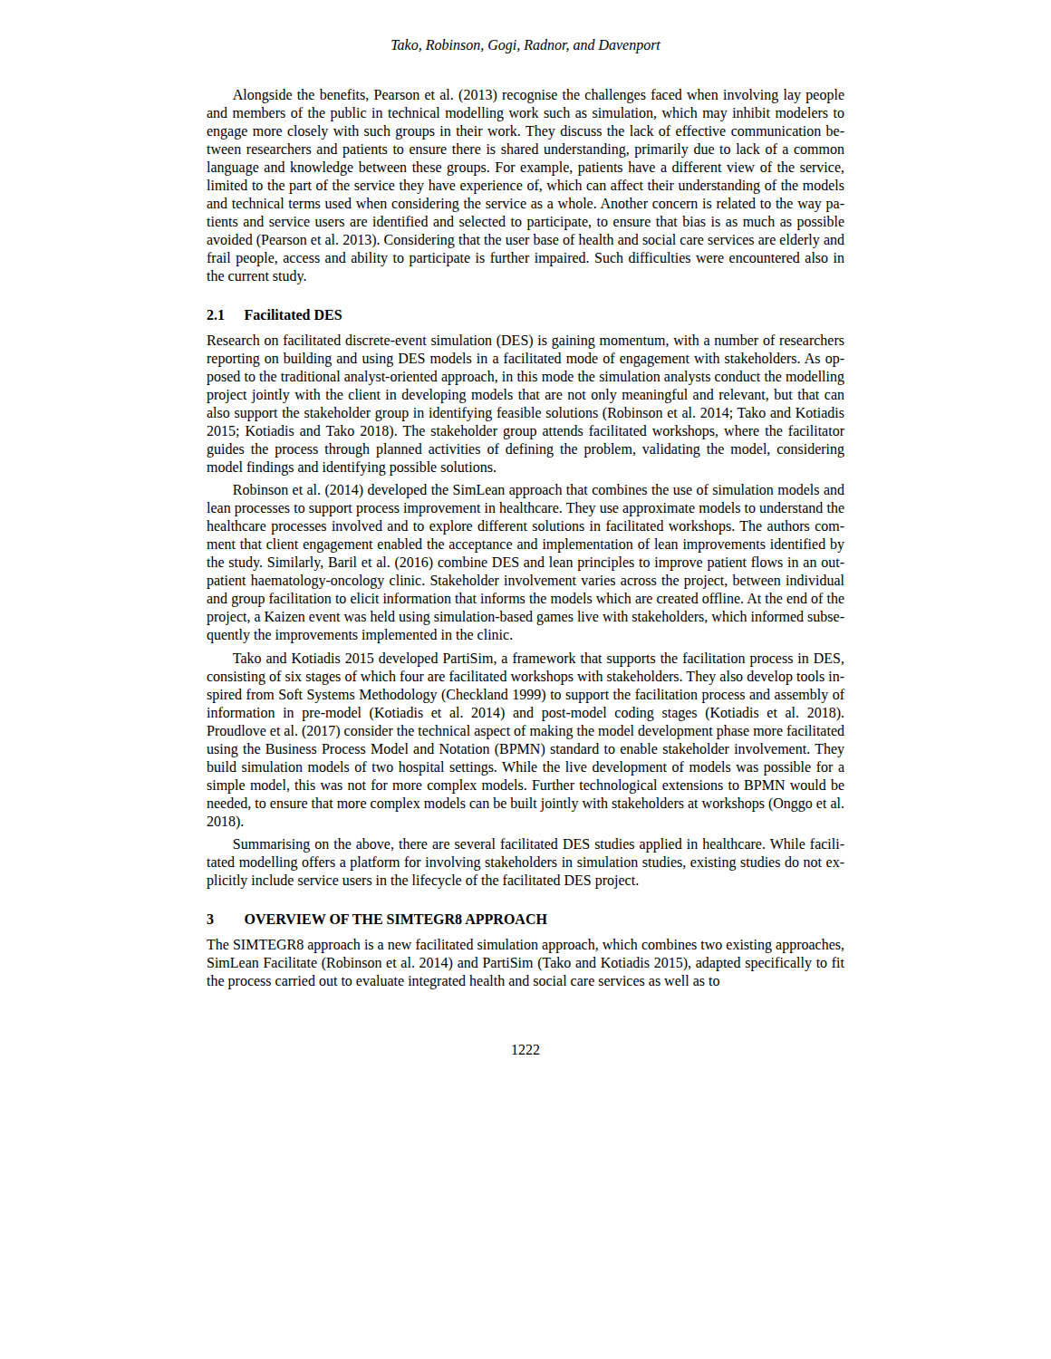Tako, Robinson, Gogi, Radnor, and Davenport
Alongside the benefits, Pearson et al. (2013) recognise the challenges faced when involving lay people and members of the public in technical modelling work such as simulation, which may inhibit modelers to engage more closely with such groups in their work. They discuss the lack of effective communication between researchers and patients to ensure there is shared understanding, primarily due to lack of a common language and knowledge between these groups. For example, patients have a different view of the service, limited to the part of the service they have experience of, which can affect their understanding of the models and technical terms used when considering the service as a whole. Another concern is related to the way patients and service users are identified and selected to participate, to ensure that bias is as much as possible avoided (Pearson et al. 2013). Considering that the user base of health and social care services are elderly and frail people, access and ability to participate is further impaired. Such difficulties were encountered also in the current study.
2.1 Facilitated DES
Research on facilitated discrete-event simulation (DES) is gaining momentum, with a number of researchers reporting on building and using DES models in a facilitated mode of engagement with stakeholders. As opposed to the traditional analyst-oriented approach, in this mode the simulation analysts conduct the modelling project jointly with the client in developing models that are not only meaningful and relevant, but that can also support the stakeholder group in identifying feasible solutions (Robinson et al. 2014; Tako and Kotiadis 2015; Kotiadis and Tako 2018). The stakeholder group attends facilitated workshops, where the facilitator guides the process through planned activities of defining the problem, validating the model, considering model findings and identifying possible solutions.
Robinson et al. (2014) developed the SimLean approach that combines the use of simulation models and lean processes to support process improvement in healthcare. They use approximate models to understand the healthcare processes involved and to explore different solutions in facilitated workshops. The authors comment that client engagement enabled the acceptance and implementation of lean improvements identified by the study. Similarly, Baril et al. (2016) combine DES and lean principles to improve patient flows in an outpatient haematology-oncology clinic. Stakeholder involvement varies across the project, between individual and group facilitation to elicit information that informs the models which are created offline. At the end of the project, a Kaizen event was held using simulation-based games live with stakeholders, which informed subsequently the improvements implemented in the clinic.
Tako and Kotiadis 2015 developed PartiSim, a framework that supports the facilitation process in DES, consisting of six stages of which four are facilitated workshops with stakeholders. They also develop tools inspired from Soft Systems Methodology (Checkland 1999) to support the facilitation process and assembly of information in pre-model (Kotiadis et al. 2014) and post-model coding stages (Kotiadis et al. 2018). Proudlove et al. (2017) consider the technical aspect of making the model development phase more facilitated using the Business Process Model and Notation (BPMN) standard to enable stakeholder involvement. They build simulation models of two hospital settings. While the live development of models was possible for a simple model, this was not for more complex models. Further technological extensions to BPMN would be needed, to ensure that more complex models can be built jointly with stakeholders at workshops (Onggo et al. 2018).
Summarising on the above, there are several facilitated DES studies applied in healthcare. While facilitated modelling offers a platform for involving stakeholders in simulation studies, existing studies do not explicitly include service users in the lifecycle of the facilitated DES project.
3 OVERVIEW OF THE SIMTEGR8 APPROACH
The SIMTEGR8 approach is a new facilitated simulation approach, which combines two existing approaches, SimLean Facilitate (Robinson et al. 2014) and PartiSim (Tako and Kotiadis 2015), adapted specifically to fit the process carried out to evaluate integrated health and social care services as well as to
1222